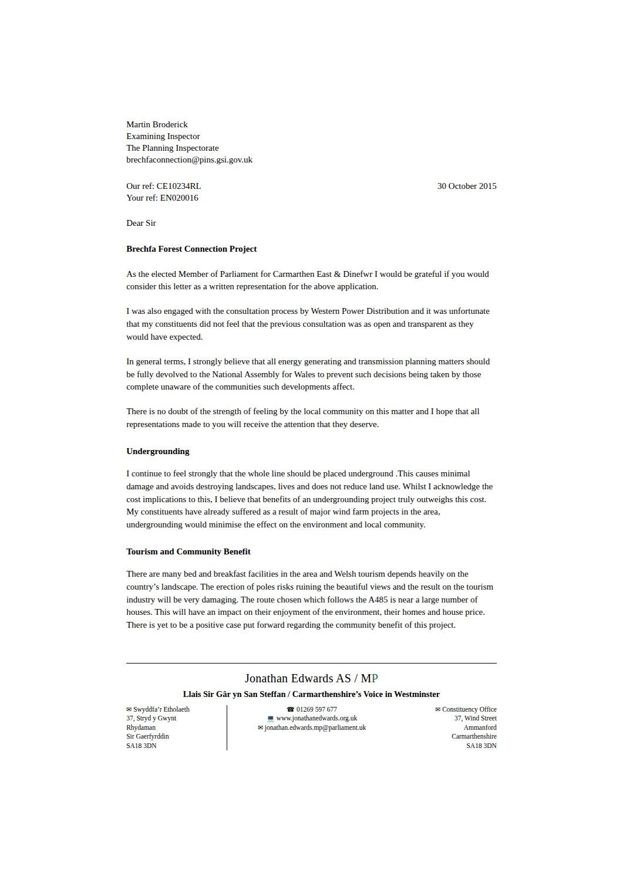Martin Broderick
Examining Inspector
The Planning Inspectorate
brechfaconnection@pins.gsi.gov.uk
Our ref: CE10234RL
Your ref: EN020016
30 October 2015
Dear Sir
Brechfa Forest Connection Project
As the elected Member of Parliament for Carmarthen East & Dinefwr I would be grateful if you would consider this letter as a written representation for the above application.
I was also engaged with the consultation process by Western Power Distribution and it was unfortunate that my constituents did not feel that the previous consultation was as open and transparent as they would have expected.
In general terms, I strongly believe that all energy generating and transmission planning matters should be fully devolved to the National Assembly for Wales to prevent such decisions being taken by those complete unaware of the communities such developments affect.
There is no doubt of the strength of feeling by the local community on this matter and I hope that all representations made to you will receive the attention that they deserve.
Undergrounding
I continue to feel strongly that the whole line should be placed underground .This causes minimal damage and avoids destroying landscapes, lives and does not reduce land use. Whilst I acknowledge the cost implications to this, I believe that benefits of an undergrounding project truly outweighs this cost. My constituents have already suffered as a result of major wind farm projects in the area, undergrounding would minimise the effect on the environment and local community.
Tourism and Community Benefit
There are many bed and breakfast facilities in the area and Welsh tourism depends heavily on the country’s landscape. The erection of poles risks ruining the beautiful views and the result on the tourism industry will be very damaging. The route chosen which follows the A485 is near a large number of houses. This will have an impact on their enjoyment of the environment, their homes and house price. There is yet to be a positive case put forward regarding the community benefit of this project.
Jonathan Edwards AS / MP
Llais Sir Gâr yn San Steffan / Carmarthenshire’s Voice in Westminster
✉Swyddfa’r Etholaeth
37, Stryd y Gwynt
Rhydaman
Sir Gaerfyrddin
SA18 3DN
☎01269 597 677
💻www.jonathanedwards.org.uk
✉jonathan.edwards.mp@parliament.uk
✉Constituency Office
37, Wind Street
Ammanford
Carmarthenshire
SA18 3DN